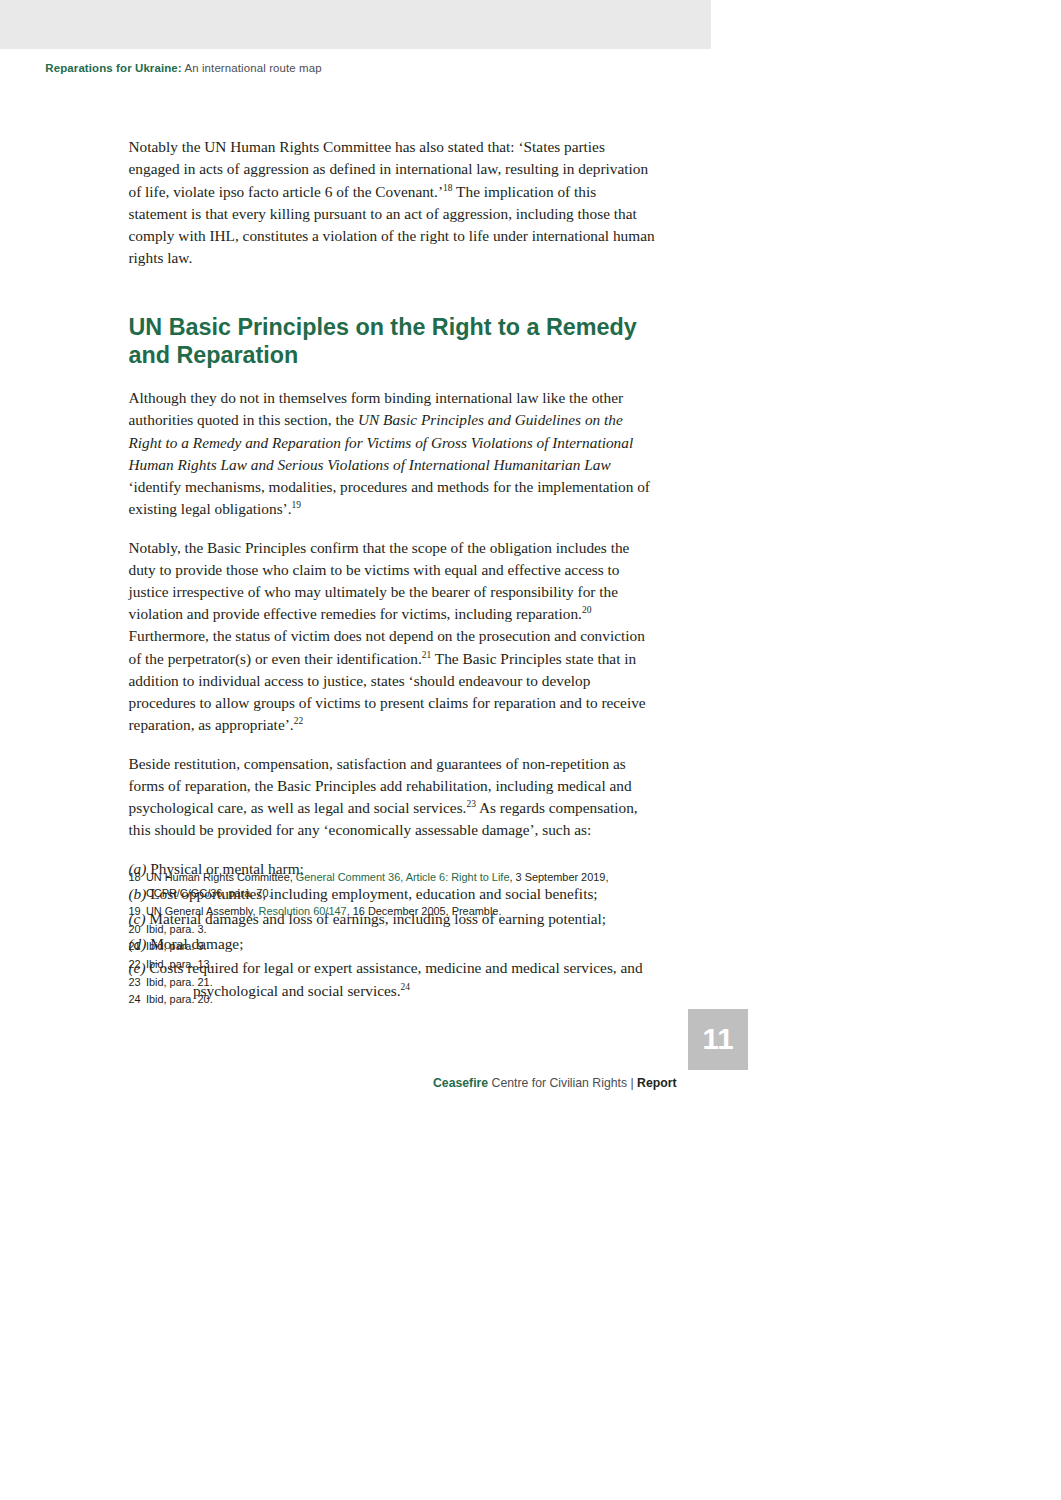Reparations for Ukraine: An international route map
Notably the UN Human Rights Committee has also stated that: ‘States parties engaged in acts of aggression as defined in international law, resulting in deprivation of life, violate ipso facto article 6 of the Covenant.’18 The implication of this statement is that every killing pursuant to an act of aggression, including those that comply with IHL, constitutes a violation of the right to life under international human rights law.
UN Basic Principles on the Right to a Remedy
and Reparation
Although they do not in themselves form binding international law like the other authorities quoted in this section, the UN Basic Principles and Guidelines on the Right to a Remedy and Reparation for Victims of Gross Violations of International Human Rights Law and Serious Violations of International Humanitarian Law ‘identify mechanisms, modalities, procedures and methods for the implementation of existing legal obligations’.19
Notably, the Basic Principles confirm that the scope of the obligation includes the duty to provide those who claim to be victims with equal and effective access to justice irrespective of who may ultimately be the bearer of responsibility for the violation and provide effective remedies for victims, including reparation.20 Furthermore, the status of victim does not depend on the prosecution and conviction of the perpetrator(s) or even their identification.21 The Basic Principles state that in addition to individual access to justice, states ‘should endeavour to develop procedures to allow groups of victims to present claims for reparation and to receive reparation, as appropriate’.22
Beside restitution, compensation, satisfaction and guarantees of non-repetition as forms of reparation, the Basic Principles add rehabilitation, including medical and psychological care, as well as legal and social services.23 As regards compensation, this should be provided for any ‘economically assessable damage’, such as:
(a) Physical or mental harm;
(b) Lost opportunities, including employment, education and social benefits;
(c) Material damages and loss of earnings, including loss of earning potential;
(d) Moral damage;
(e) Costs required for legal or expert assistance, medicine and medical services, andpsychological and social services.24
18
UN Human Rights Committee, General Comment 36, Article 6: Right to Life, 3 September 2019,
CCPR/C/GC/36, para. 70.
19
UN General Assembly, Resolution 60/147, 16 December 2005, Preamble.
20
Ibid, para. 3.
21
Ibid, para. 9.
22
Ibid, para. 13.
23
Ibid, para. 21.
24
Ibid, para. 20.
11
Ceasefire Centre for Civilian Rights | Report